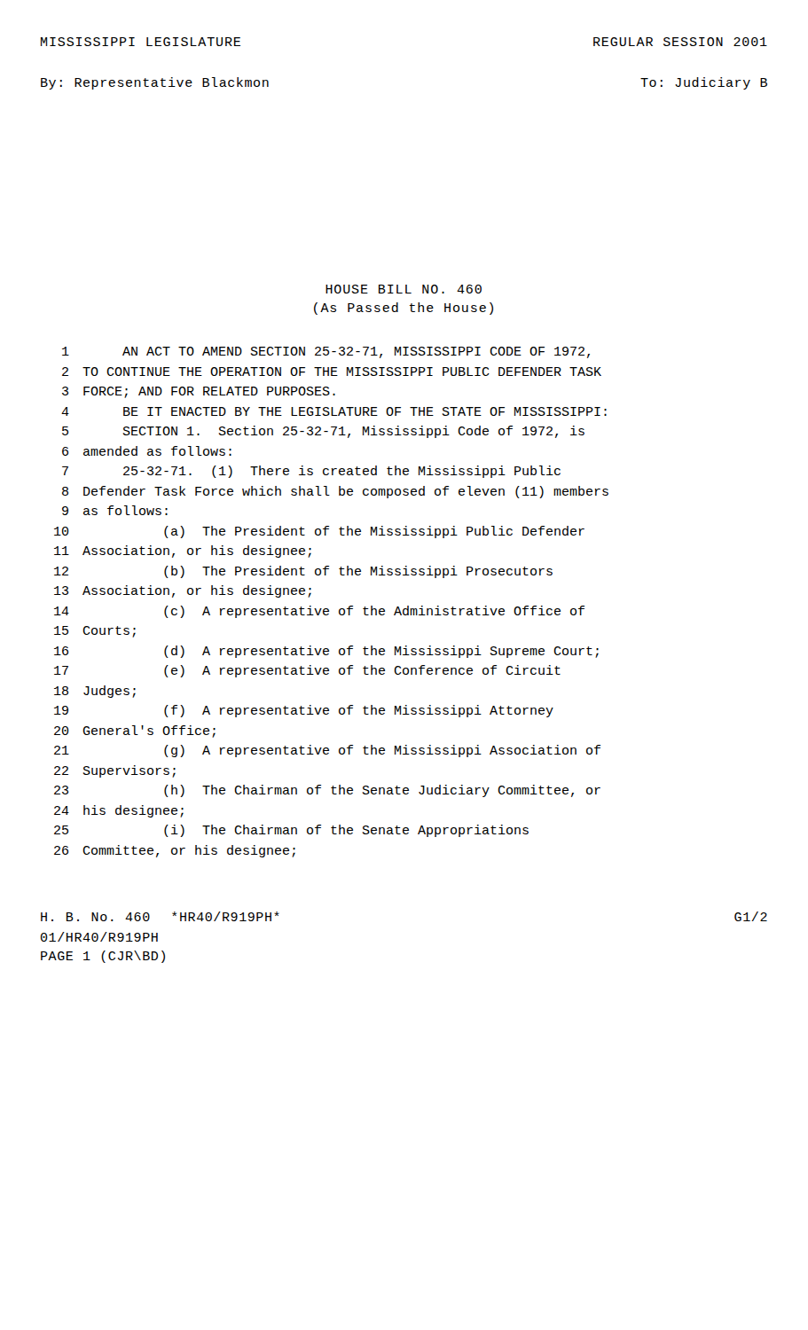MISSISSIPPI LEGISLATURE
REGULAR SESSION 2001
By: Representative Blackmon
To: Judiciary B
HOUSE BILL NO. 460
(As Passed the House)
AN ACT TO AMEND SECTION 25-32-71, MISSISSIPPI CODE OF 1972,
TO CONTINUE THE OPERATION OF THE MISSISSIPPI PUBLIC DEFENDER TASK
FORCE; AND FOR RELATED PURPOSES.
BE IT ENACTED BY THE LEGISLATURE OF THE STATE OF MISSISSIPPI:
SECTION 1. Section 25-32-71, Mississippi Code of 1972, is
amended as follows:
25-32-71. (1) There is created the Mississippi Public
Defender Task Force which shall be composed of eleven (11) members
as follows:
(a) The President of the Mississippi Public Defender
Association, or his designee;
(b) The President of the Mississippi Prosecutors
Association, or his designee;
(c) A representative of the Administrative Office of
Courts;
(d) A representative of the Mississippi Supreme Court;
(e) A representative of the Conference of Circuit
Judges;
(f) A representative of the Mississippi Attorney
General's Office;
(g) A representative of the Mississippi Association of
Supervisors;
(h) The Chairman of the Senate Judiciary Committee, or
his designee;
(i) The Chairman of the Senate Appropriations
Committee, or his designee;
H. B. No. 460
*HR40/R919PH*
G1/2
01/HR40/R919PH
PAGE 1 (CJR\BD)